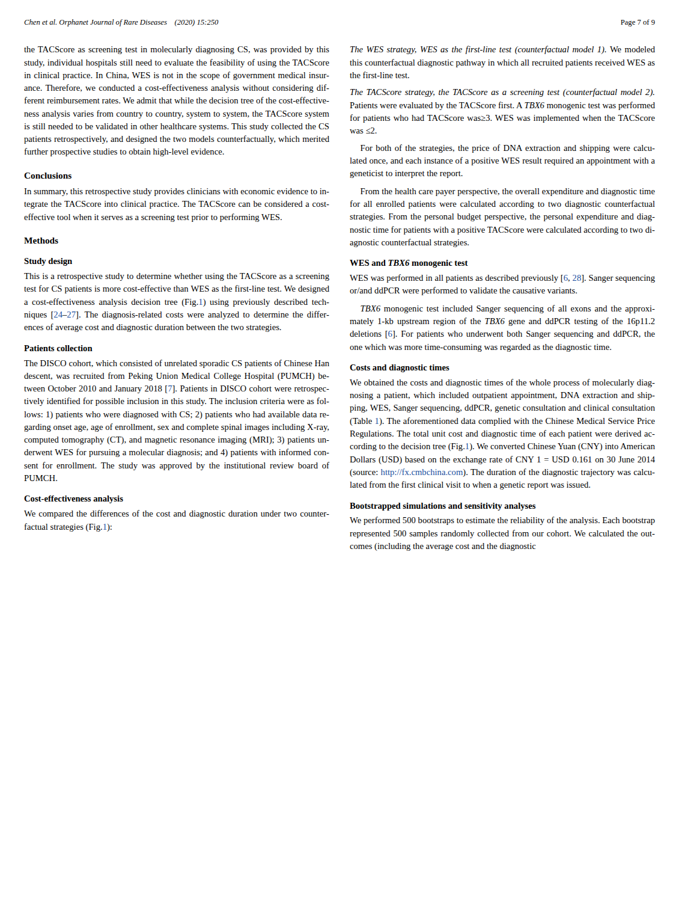Chen et al. Orphanet Journal of Rare Diseases (2020) 15:250
Page 7 of 9
the TACScore as screening test in molecularly diagnosing CS, was provided by this study, individual hospitals still need to evaluate the feasibility of using the TACScore in clinical practice. In China, WES is not in the scope of government medical insurance. Therefore, we conducted a cost-effectiveness analysis without considering different reimbursement rates. We admit that while the decision tree of the cost-effectiveness analysis varies from country to country, system to system, the TACScore system is still needed to be validated in other healthcare systems. This study collected the CS patients retrospectively, and designed the two models counterfactually, which merited further prospective studies to obtain high-level evidence.
Conclusions
In summary, this retrospective study provides clinicians with economic evidence to integrate the TACScore into clinical practice. The TACScore can be considered a cost-effective tool when it serves as a screening test prior to performing WES.
Methods
Study design
This is a retrospective study to determine whether using the TACScore as a screening test for CS patients is more cost-effective than WES as the first-line test. We designed a cost-effectiveness analysis decision tree (Fig.1) using previously described techniques [24–27]. The diagnosis-related costs were analyzed to determine the differences of average cost and diagnostic duration between the two strategies.
Patients collection
The DISCO cohort, which consisted of unrelated sporadic CS patients of Chinese Han descent, was recruited from Peking Union Medical College Hospital (PUMCH) between October 2010 and January 2018 [7]. Patients in DISCO cohort were retrospectively identified for possible inclusion in this study. The inclusion criteria were as follows: 1) patients who were diagnosed with CS; 2) patients who had available data regarding onset age, age of enrollment, sex and complete spinal images including X-ray, computed tomography (CT), and magnetic resonance imaging (MRI); 3) patients underwent WES for pursuing a molecular diagnosis; and 4) patients with informed consent for enrollment. The study was approved by the institutional review board of PUMCH.
Cost-effectiveness analysis
We compared the differences of the cost and diagnostic duration under two counterfactual strategies (Fig.1):
The WES strategy, WES as the first-line test (counterfactual model 1). We modeled this counterfactual diagnostic pathway in which all recruited patients received WES as the first-line test.
The TACScore strategy, the TACScore as a screening test (counterfactual model 2). Patients were evaluated by the TACScore first. A TBX6 monogenic test was performed for patients who had TACScore was≥3. WES was implemented when the TACScore was ≤2.
For both of the strategies, the price of DNA extraction and shipping were calculated once, and each instance of a positive WES result required an appointment with a geneticist to interpret the report.
From the health care payer perspective, the overall expenditure and diagnostic time for all enrolled patients were calculated according to two diagnostic counterfactual strategies. From the personal budget perspective, the personal expenditure and diagnostic time for patients with a positive TACScore were calculated according to two diagnostic counterfactual strategies.
WES and TBX6 monogenic test
WES was performed in all patients as described previously [6, 28]. Sanger sequencing or/and ddPCR were performed to validate the causative variants.
TBX6 monogenic test included Sanger sequencing of all exons and the approximately 1-kb upstream region of the TBX6 gene and ddPCR testing of the 16p11.2 deletions [6]. For patients who underwent both Sanger sequencing and ddPCR, the one which was more time-consuming was regarded as the diagnostic time.
Costs and diagnostic times
We obtained the costs and diagnostic times of the whole process of molecularly diagnosing a patient, which included outpatient appointment, DNA extraction and shipping, WES, Sanger sequencing, ddPCR, genetic consultation and clinical consultation (Table 1). The aforementioned data complied with the Chinese Medical Service Price Regulations. The total unit cost and diagnostic time of each patient were derived according to the decision tree (Fig.1). We converted Chinese Yuan (CNY) into American Dollars (USD) based on the exchange rate of CNY 1 = USD 0.161 on 30 June 2014 (source: http://fx.cmbchina.com). The duration of the diagnostic trajectory was calculated from the first clinical visit to when a genetic report was issued.
Bootstrapped simulations and sensitivity analyses
We performed 500 bootstraps to estimate the reliability of the analysis. Each bootstrap represented 500 samples randomly collected from our cohort. We calculated the outcomes (including the average cost and the diagnostic